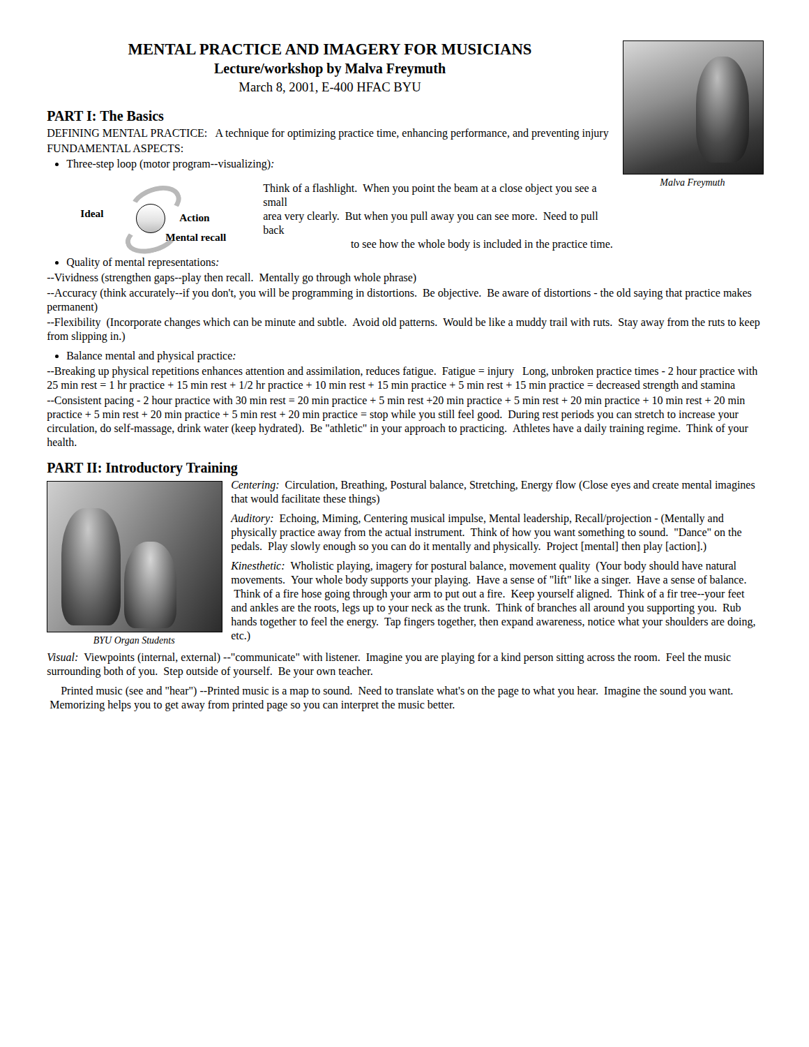Malva Freymuth
MENTAL PRACTICE AND IMAGERY FOR MUSICIANS
Lecture/workshop by Malva Freymuth
March 8, 2001, E-400 HFAC BYU
PART I: The Basics
DEFINING MENTAL PRACTICE: A technique for optimizing practice time, enhancing performance, and preventing injury
FUNDAMENTAL ASPECTS:
Three-step loop (motor program--visualizing):
Ideal
Action
Mental recall
Think of a flashlight. When you point the beam at a close object you see a small
area very clearly. But when you pull away you can see more. Need to pull back
to see how the whole body is included in the practice time.
Quality of mental representations:
--Vividness (strengthen gaps--play then recall. Mentally go through whole phrase)
--Accuracy (think accurately--if you don't, you will be programming in distortions. Be objective. Be aware of distortions - the old saying that practice makes permanent)
--Flexibility (Incorporate changes which can be minute and subtle. Avoid old patterns. Would be like a muddy trail with ruts. Stay away from the ruts to keep from slipping in.)
Balance mental and physical practice:
--Breaking up physical repetitions enhances attention and assimilation, reduces fatigue. Fatigue = injury Long, unbroken practice times - 2 hour practice with 25 min rest = 1 hr practice + 15 min rest + 1/2 hr practice + 10 min rest + 15 min practice + 5 min rest + 15 min practice = decreased strength and stamina
--Consistent pacing - 2 hour practice with 30 min rest = 20 min practice + 5 min rest +20 min practice + 5 min rest + 20 min practice + 10 min rest + 20 min practice + 5 min rest + 20 min practice + 5 min rest + 20 min practice = stop while you still feel good. During rest periods you can stretch to increase your circulation, do self-massage, drink water (keep hydrated). Be "athletic" in your approach to practicing. Athletes have a daily training regime. Think of your health.
PART II: Introductory Training
BYU Organ Students
Centering: Circulation, Breathing, Postural balance, Stretching, Energy flow (Close eyes and create mental imagines that would facilitate these things)
Auditory: Echoing, Miming, Centering musical impulse, Mental leadership, Recall/projection - (Mentally and physically practice away from the actual instrument. Think of how you want something to sound. "Dance" on the pedals. Play slowly enough so you can do it mentally and physically. Project [mental] then play [action].)
Kinesthetic: Wholistic playing, imagery for postural balance, movement quality (Your body should have natural movements. Your whole body supports your playing. Have a sense of "lift" like a singer. Have a sense of balance. Think of a fire hose going through your arm to put out a fire. Keep yourself aligned. Think of a fir tree--your feet and ankles are the roots, legs up to your neck as the trunk. Think of branches all around you supporting you. Rub hands together to feel the energy. Tap fingers together, then expand awareness, notice what your shoulders are doing, etc.)
Visual: Viewpoints (internal, external) --"communicate" with listener. Imagine you are playing for a kind person sitting across the room. Feel the music surrounding both of you. Step outside of yourself. Be your own teacher.
Printed music (see and "hear") --Printed music is a map to sound. Need to translate what's on the page to what you hear. Imagine the sound you want. Memorizing helps you to get away from printed page so you can interpret the music better.